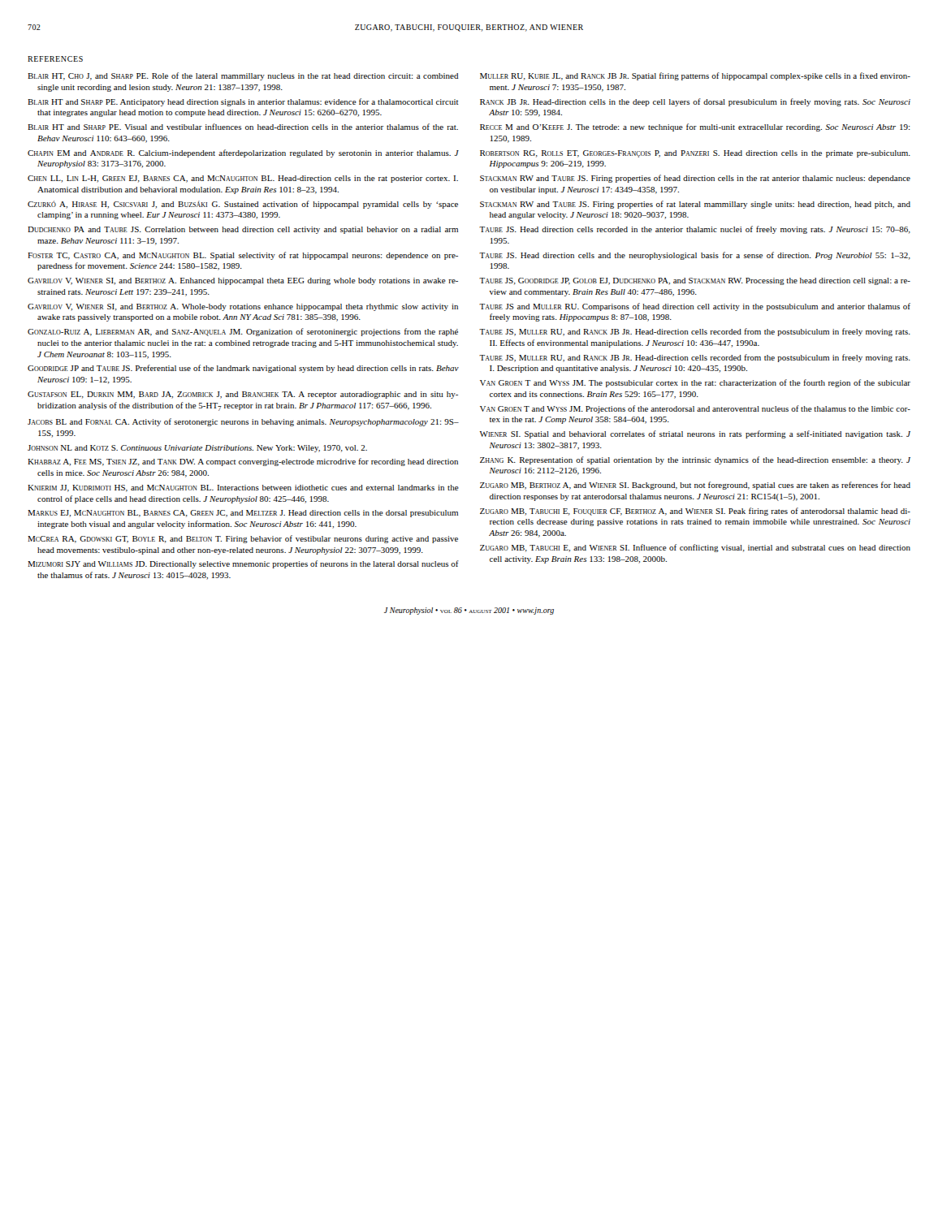702 ZUGARO, TABUCHI, FOUQUIER, BERTHOZ, AND WIENER
REFERENCES
Blair HT, Cho J, and Sharp PE. Role of the lateral mammillary nucleus in the rat head direction circuit: a combined single unit recording and lesion study. Neuron 21: 1387–1397, 1998.
Blair HT and Sharp PE. Anticipatory head direction signals in anterior thalamus: evidence for a thalamocortical circuit that integrates angular head motion to compute head direction. J Neurosci 15: 6260–6270, 1995.
Blair HT and Sharp PE. Visual and vestibular influences on head-direction cells in the anterior thalamus of the rat. Behav Neurosci 110: 643–660, 1996.
Chapin EM and Andrade R. Calcium-independent afterdepolarization regulated by serotonin in anterior thalamus. J Neurophysiol 83: 3173–3176, 2000.
Chen LL, Lin L-H, Green EJ, Barnes CA, and McNaughton BL. Head-direction cells in the rat posterior cortex. I. Anatomical distribution and behavioral modulation. Exp Brain Res 101: 8–23, 1994.
Czurkó A, Hirase H, Csicsvari J, and Buzsáki G. Sustained activation of hippocampal pyramidal cells by ‘space clamping’ in a running wheel. Eur J Neurosci 11: 4373–4380, 1999.
Dudchenko PA and Taube JS. Correlation between head direction cell activity and spatial behavior on a radial arm maze. Behav Neurosci 111: 3–19, 1997.
Foster TC, Castro CA, and McNaughton BL. Spatial selectivity of rat hippocampal neurons: dependence on preparedness for movement. Science 244: 1580–1582, 1989.
Gavrilov V, Wiener SI, and Berthoz A. Enhanced hippocampal theta EEG during whole body rotations in awake restrained rats. Neurosci Lett 197: 239–241, 1995.
Gavrilov V, Wiener SI, and Berthoz A. Whole-body rotations enhance hippocampal theta rhythmic slow activity in awake rats passively transported on a mobile robot. Ann NY Acad Sci 781: 385–398, 1996.
Gonzalo-Ruiz A, Lieberman AR, and Sanz-Anquela JM. Organization of serotoninergic projections from the raphé nuclei to the anterior thalamic nuclei in the rat: a combined retrograde tracing and 5-HT immunohistochemical study. J Chem Neuroanat 8: 103–115, 1995.
Goodridge JP and Taube JS. Preferential use of the landmark navigational system by head direction cells in rats. Behav Neurosci 109: 1–12, 1995.
Gustafson EL, Durkin MM, Bard JA, Zgombick J, and Branchek TA. A receptor autoradiographic and in situ hybridization analysis of the distribution of the 5-HT7 receptor in rat brain. Br J Pharmacol 117: 657–666, 1996.
Jacobs BL and Fornal CA. Activity of serotonergic neurons in behaving animals. Neuropsychopharmacology 21: 9S–15S, 1999.
Johnson NL and Kotz S. Continuous Univariate Distributions. New York: Wiley, 1970, vol. 2.
Khabbaz A, Fee MS, Tsien JZ, and Tank DW. A compact converging-electrode microdrive for recording head direction cells in mice. Soc Neurosci Abstr 26: 984, 2000.
Knierim JJ, Kudrimoti HS, and McNaughton BL. Interactions between idiothetic cues and external landmarks in the control of place cells and head direction cells. J Neurophysiol 80: 425–446, 1998.
Markus EJ, McNaughton BL, Barnes CA, Green JC, and Meltzer J. Head direction cells in the dorsal presubiculum integrate both visual and angular velocity information. Soc Neurosci Abstr 16: 441, 1990.
McCrea RA, Gdowski GT, Boyle R, and Belton T. Firing behavior of vestibular neurons during active and passive head movements: vestibulo-spinal and other non-eye-related neurons. J Neurophysiol 22: 3077–3099, 1999.
Mizumori SJY and Williams JD. Directionally selective mnemonic properties of neurons in the lateral dorsal nucleus of the thalamus of rats. J Neurosci 13: 4015–4028, 1993.
Muller RU, Kubie JL, and Ranck JB Jr. Spatial firing patterns of hippocampal complex-spike cells in a fixed environment. J Neurosci 7: 1935–1950, 1987.
Ranck JB Jr. Head-direction cells in the deep cell layers of dorsal presubiculum in freely moving rats. Soc Neurosci Abstr 10: 599, 1984.
Recce M and O’Keefe J. The tetrode: a new technique for multi-unit extracellular recording. Soc Neurosci Abstr 19: 1250, 1989.
Robertson RG, Rolls ET, Georges-François P, and Panzeri S. Head direction cells in the primate pre-subiculum. Hippocampus 9: 206–219, 1999.
Stackman RW and Taube JS. Firing properties of head direction cells in the rat anterior thalamic nucleus: dependance on vestibular input. J Neurosci 17: 4349–4358, 1997.
Stackman RW and Taube JS. Firing properties of rat lateral mammillary single units: head direction, head pitch, and head angular velocity. J Neurosci 18: 9020–9037, 1998.
Taube JS. Head direction cells recorded in the anterior thalamic nuclei of freely moving rats. J Neurosci 15: 70–86, 1995.
Taube JS. Head direction cells and the neurophysiological basis for a sense of direction. Prog Neurobiol 55: 1–32, 1998.
Taube JS, Goodridge JP, Golob EJ, Dudchenko PA, and Stackman RW. Processing the head direction cell signal: a review and commentary. Brain Res Bull 40: 477–486, 1996.
Taube JS and Muller RU. Comparisons of head direction cell activity in the postsubiculum and anterior thalamus of freely moving rats. Hippocampus 8: 87–108, 1998.
Taube JS, Muller RU, and Ranck JB Jr. Head-direction cells recorded from the postsubiculum in freely moving rats. II. Effects of environmental manipulations. J Neurosci 10: 436–447, 1990a.
Taube JS, Muller RU, and Ranck JB Jr. Head-direction cells recorded from the postsubiculum in freely moving rats. I. Description and quantitative analysis. J Neurosci 10: 420–435, 1990b.
Van Groen T and Wyss JM. The postsubicular cortex in the rat: characterization of the fourth region of the subicular cortex and its connections. Brain Res 529: 165–177, 1990.
Van Groen T and Wyss JM. Projections of the anterodorsal and anteroventral nucleus of the thalamus to the limbic cortex in the rat. J Comp Neurol 358: 584–604, 1995.
Wiener SI. Spatial and behavioral correlates of striatal neurons in rats performing a self-initiated navigation task. J Neurosci 13: 3802–3817, 1993.
Zhang K. Representation of spatial orientation by the intrinsic dynamics of the head-direction ensemble: a theory. J Neurosci 16: 2112–2126, 1996.
Zugaro MB, Berthoz A, and Wiener SI. Background, but not foreground, spatial cues are taken as references for head direction responses by rat anterodorsal thalamus neurons. J Neurosci 21: RC154(1–5), 2001.
Zugaro MB, Tabuchi E, Fouquier CF, Berthoz A, and Wiener SI. Peak firing rates of anterodorsal thalamic head direction cells decrease during passive rotations in rats trained to remain immobile while unrestrained. Soc Neurosci Abstr 26: 984, 2000a.
Zugaro MB, Tabuchi E, and Wiener SI. Influence of conflicting visual, inertial and substratal cues on head direction cell activity. Exp Brain Res 133: 198–208, 2000b.
J Neurophysiol • vol 86 • august 2001 • www.jn.org